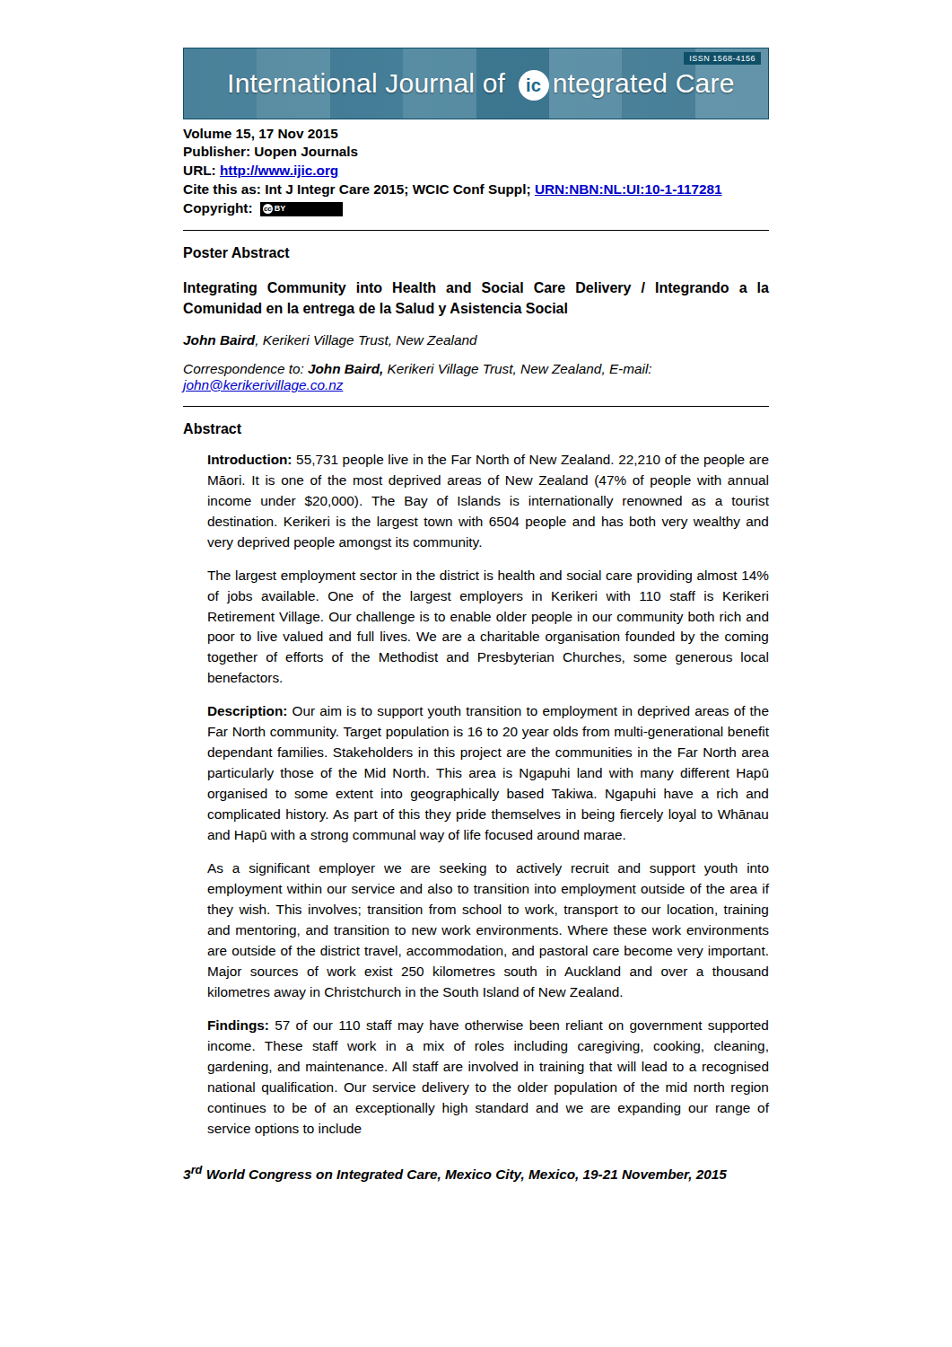ISSN 1568-4156
International Journal of icntegrated Care
Volume 15, 17 Nov 2015
Publisher: Uopen Journals
URL: http://www.ijic.org
Cite this as: Int J Integr Care 2015; WCIC Conf Suppl; URN:NBN:NL:UI:10-1-117281
Copyright: cc BY
Poster Abstract
Integrating Community into Health and Social Care Delivery / Integrando a la Comunidad en la entrega de la Salud y Asistencia Social
John Baird, Kerikeri Village Trust, New Zealand
Correspondence to: John Baird, Kerikeri Village Trust, New Zealand, E-mail:
john@kerikerivillage.co.nz
Abstract
Introduction: 55,731 people live in the Far North of New Zealand. 22,210 of the people are Māori. It is one of the most deprived areas of New Zealand (47% of people with annual income under $20,000). The Bay of Islands is internationally renowned as a tourist destination. Kerikeri is the largest town with 6504 people and has both very wealthy and very deprived people amongst its community.
The largest employment sector in the district is health and social care providing almost 14% of jobs available. One of the largest employers in Kerikeri with 110 staff is Kerikeri Retirement Village. Our challenge is to enable older people in our community both rich and poor to live valued and full lives. We are a charitable organisation founded by the coming together of efforts of the Methodist and Presbyterian Churches, some generous local benefactors.
Description: Our aim is to support youth transition to employment in deprived areas of the Far North community. Target population is 16 to 20 year olds from multi-generational benefit dependant families. Stakeholders in this project are the communities in the Far North area particularly those of the Mid North. This area is Ngapuhi land with many different Hapū organised to some extent into geographically based Takiwa. Ngapuhi have a rich and complicated history. As part of this they pride themselves in being fiercely loyal to Whānau and Hapū with a strong communal way of life focused around marae.
As a significant employer we are seeking to actively recruit and support youth into employment within our service and also to transition into employment outside of the area if they wish. This involves; transition from school to work, transport to our location, training and mentoring, and transition to new work environments. Where these work environments are outside of the district travel, accommodation, and pastoral care become very important. Major sources of work exist 250 kilometres south in Auckland and over a thousand kilometres away in Christchurch in the South Island of New Zealand.
Findings: 57 of our 110 staff may have otherwise been reliant on government supported income. These staff work in a mix of roles including caregiving, cooking, cleaning, gardening, and maintenance. All staff are involved in training that will lead to a recognised national qualification. Our service delivery to the older population of the mid north region continues to be of an exceptionally high standard and we are expanding our range of service options to include
3rd World Congress on Integrated Care, Mexico City, Mexico, 19-21 November, 2015